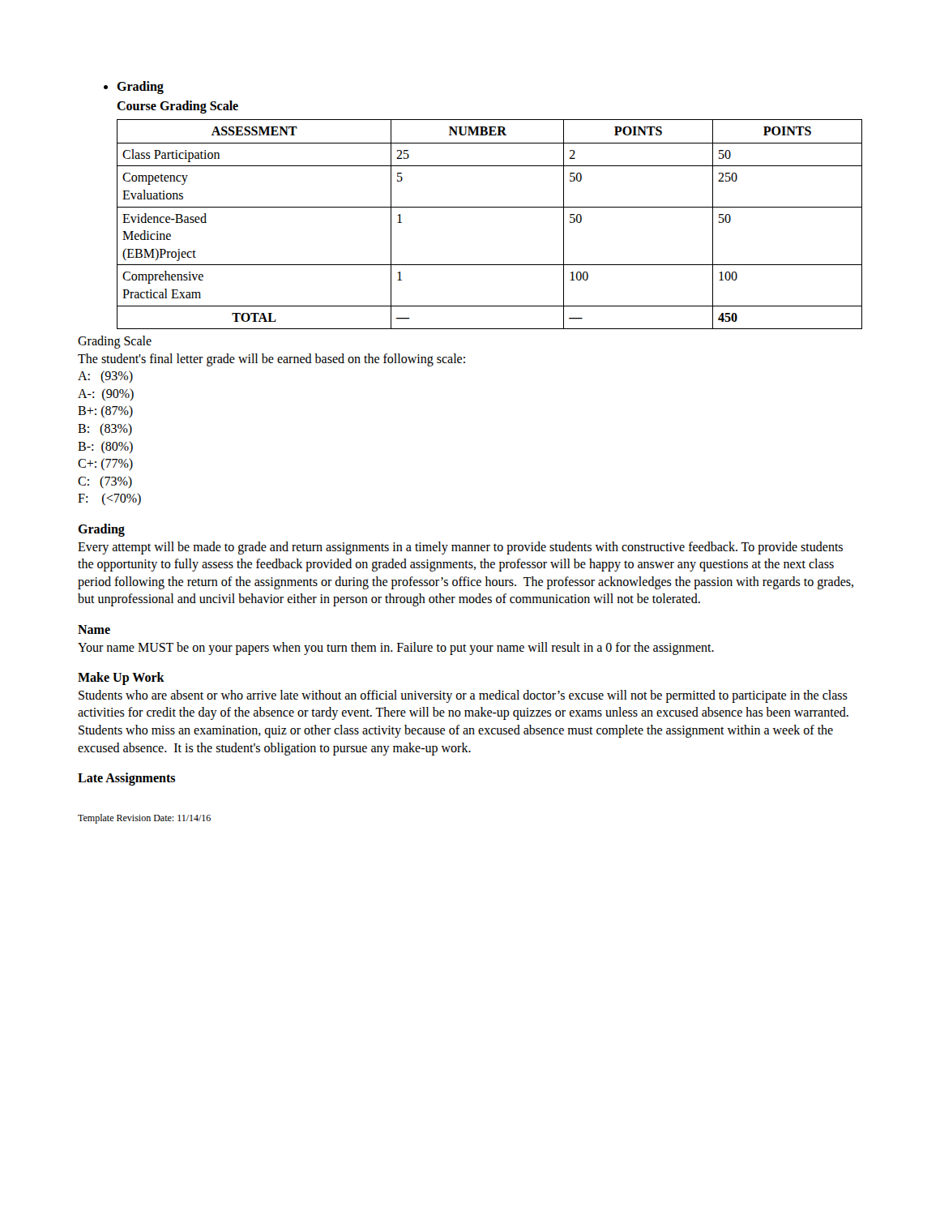Grading
Course Grading Scale
| ASSESSMENT | NUMBER | POINTS | POINTS |
| --- | --- | --- | --- |
| Class Participation | 25 | 2 | 50 |
| Competency Evaluations | 5 | 50 | 250 |
| Evidence-Based Medicine (EBM)Project | 1 | 50 | 50 |
| Comprehensive Practical Exam | 1 | 100 | 100 |
| TOTAL | — | — | 450 |
Grading Scale
The student's final letter grade will be earned based on the following scale:
A: (93%)
A-: (90%)
B+: (87%)
B: (83%)
B-: (80%)
C+: (77%)
C: (73%)
F: (<70%)
Grading
Every attempt will be made to grade and return assignments in a timely manner to provide students with constructive feedback. To provide students the opportunity to fully assess the feedback provided on graded assignments, the professor will be happy to answer any questions at the next class period following the return of the assignments or during the professor’s office hours. The professor acknowledges the passion with regards to grades, but unprofessional and uncivil behavior either in person or through other modes of communication will not be tolerated.
Name
Your name MUST be on your papers when you turn them in. Failure to put your name will result in a 0 for the assignment.
Make Up Work
Students who are absent or who arrive late without an official university or a medical doctor’s excuse will not be permitted to participate in the class activities for credit the day of the absence or tardy event. There will be no make-up quizzes or exams unless an excused absence has been warranted. Students who miss an examination, quiz or other class activity because of an excused absence must complete the assignment within a week of the excused absence. It is the student's obligation to pursue any make-up work.
Late Assignments
Template Revision Date: 11/14/16